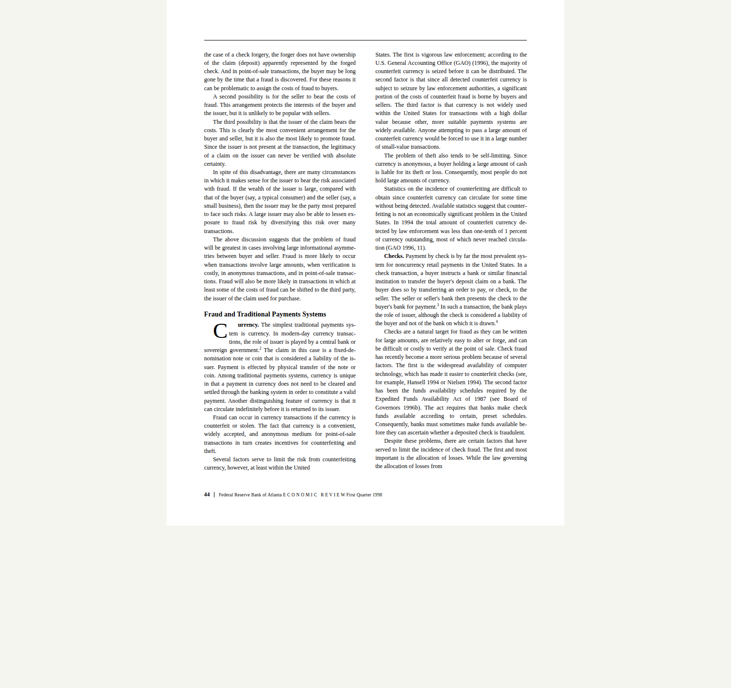the case of a check forgery, the forger does not have ownership of the claim (deposit) apparently represented by the forged check. And in point-of-sale transactions, the buyer may be long gone by the time that a fraud is discovered. For these reasons it can be problematic to assign the costs of fraud to buyers.
A second possibility is for the seller to bear the costs of fraud. This arrangement protects the interests of the buyer and the issuer, but it is unlikely to be popular with sellers.
The third possibility is that the issuer of the claim bears the costs. This is clearly the most convenient arrangement for the buyer and seller, but it is also the most likely to promote fraud. Since the issuer is not present at the transaction, the legitimacy of a claim on the issuer can never be verified with absolute certainty.
In spite of this disadvantage, there are many circumstances in which it makes sense for the issuer to bear the risk associated with fraud. If the wealth of the issuer is large, compared with that of the buyer (say, a typical consumer) and the seller (say, a small business), then the issuer may be the party most prepared to face such risks. A large issuer may also be able to lessen exposure to fraud risk by diversifying this risk over many transactions.
The above discussion suggests that the problem of fraud will be greatest in cases involving large informational asymmetries between buyer and seller. Fraud is more likely to occur when transactions involve large amounts, when verification is costly, in anonymous transactions, and in point-of-sale transactions. Fraud will also be more likely in transactions in which at least some of the costs of fraud can be shifted to the third party, the issuer of the claim used for purchase.
Fraud and Traditional Payments Systems
Currency. The simplest traditional payments system is currency. In modern-day currency transactions, the role of issuer is played by a central bank or sovereign government.2 The claim in this case is a fixed-denomination note or coin that is considered a liability of the issuer. Payment is effected by physical transfer of the note or coin. Among traditional payments systems, currency is unique in that a payment in currency does not need to be cleared and settled through the banking system in order to constitute a valid payment. Another distinguishing feature of currency is that it can circulate indefinitely before it is returned to its issuer.
Fraud can occur in currency transactions if the currency is counterfeit or stolen. The fact that currency is a convenient, widely accepted, and anonymous medium for point-of-sale transactions in turn creates incentives for counterfeiting and theft.
Several factors serve to limit the risk from counterfeiting currency, however, at least within the United
States. The first is vigorous law enforcement; according to the U.S. General Accounting Office (GAO) (1996), the majority of counterfeit currency is seized before it can be distributed. The second factor is that since all detected counterfeit currency is subject to seizure by law enforcement authorities, a significant portion of the costs of counterfeit fraud is borne by buyers and sellers. The third factor is that currency is not widely used within the United States for transactions with a high dollar value because other, more suitable payments systems are widely available. Anyone attempting to pass a large amount of counterfeit currency would be forced to use it in a large number of small-value transactions.
The problem of theft also tends to be self-limiting. Since currency is anonymous, a buyer holding a large amount of cash is liable for its theft or loss. Consequently, most people do not hold large amounts of currency.
Statistics on the incidence of counterfeiting are difficult to obtain since counterfeit currency can circulate for some time without being detected. Available statistics suggest that counterfeiting is not an economically significant problem in the United States. In 1994 the total amount of counterfeit currency detected by law enforcement was less than one-tenth of 1 percent of currency outstanding, most of which never reached circulation (GAO 1996, 11).
Checks. Payment by check is by far the most prevalent system for noncurrency retail payments in the United States. In a check transaction, a buyer instructs a bank or similar financial institution to transfer the buyer's deposit claim on a bank. The buyer does so by transferring an order to pay, or check, to the seller. The seller or seller's bank then presents the check to the buyer's bank for payment.3 In such a transaction, the bank plays the role of issuer, although the check is considered a liability of the buyer and not of the bank on which it is drawn.4
Checks are a natural target for fraud as they can be written for large amounts, are relatively easy to alter or forge, and can be difficult or costly to verify at the point of sale. Check fraud has recently become a more serious problem because of several factors. The first is the widespread availability of computer technology, which has made it easier to counterfeit checks (see, for example, Hansell 1994 or Nielsen 1994). The second factor has been the funds availability schedules required by the Expedited Funds Availability Act of 1987 (see Board of Governors 1996b). The act requires that banks make check funds available according to certain, preset schedules. Consequently, banks must sometimes make funds available before they can ascertain whether a deposited check is fraudulent.
Despite these problems, there are certain factors that have served to limit the incidence of check fraud. The first and most important is the allocation of losses. While the law governing the allocation of losses from
44 Federal Reserve Bank of Atlanta E C O N O M I C R E V I E W First Quarter 1998